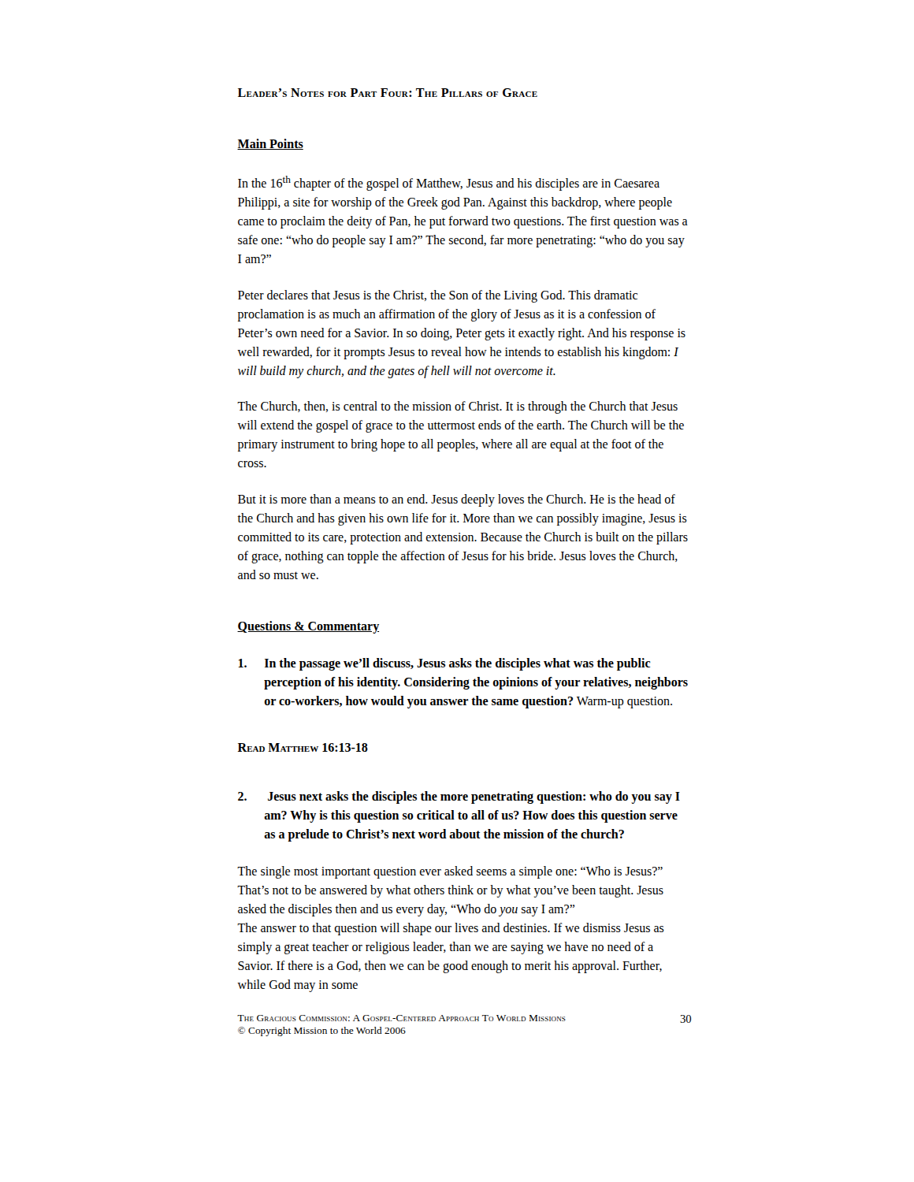Leader’s Notes for Part Four: The Pillars of Grace
Main Points
In the 16th chapter of the gospel of Matthew, Jesus and his disciples are in Caesarea Philippi, a site for worship of the Greek god Pan. Against this backdrop, where people came to proclaim the deity of Pan, he put forward two questions. The first question was a safe one: “who do people say I am?” The second, far more penetrating: “who do you say I am?”
Peter declares that Jesus is the Christ, the Son of the Living God. This dramatic proclamation is as much an affirmation of the glory of Jesus as it is a confession of Peter’s own need for a Savior. In so doing, Peter gets it exactly right. And his response is well rewarded, for it prompts Jesus to reveal how he intends to establish his kingdom: I will build my church, and the gates of hell will not overcome it.
The Church, then, is central to the mission of Christ. It is through the Church that Jesus will extend the gospel of grace to the uttermost ends of the earth. The Church will be the primary instrument to bring hope to all peoples, where all are equal at the foot of the cross.
But it is more than a means to an end. Jesus deeply loves the Church. He is the head of the Church and has given his own life for it. More than we can possibly imagine, Jesus is committed to its care, protection and extension. Because the Church is built on the pillars of grace, nothing can topple the affection of Jesus for his bride. Jesus loves the Church, and so must we.
Questions & Commentary
In the passage we’ll discuss, Jesus asks the disciples what was the public perception of his identity. Considering the opinions of your relatives, neighbors or co-workers, how would you answer the same question? Warm-up question.
Read Matthew 16:13-18
Jesus next asks the disciples the more penetrating question: who do you say I am? Why is this question so critical to all of us? How does this question serve as a prelude to Christ’s next word about the mission of the church?
The single most important question ever asked seems a simple one: “Who is Jesus?” That’s not to be answered by what others think or by what you’ve been taught. Jesus asked the disciples then and us every day, “Who do you say I am?”
The answer to that question will shape our lives and destinies. If we dismiss Jesus as simply a great teacher or religious leader, than we are saying we have no need of a Savior. If there is a God, then we can be good enough to merit his approval. Further, while God may in some
30
The Gracious Commission: A Gospel-Centered Approach To World Missions
© Copyright Mission to the World 2006